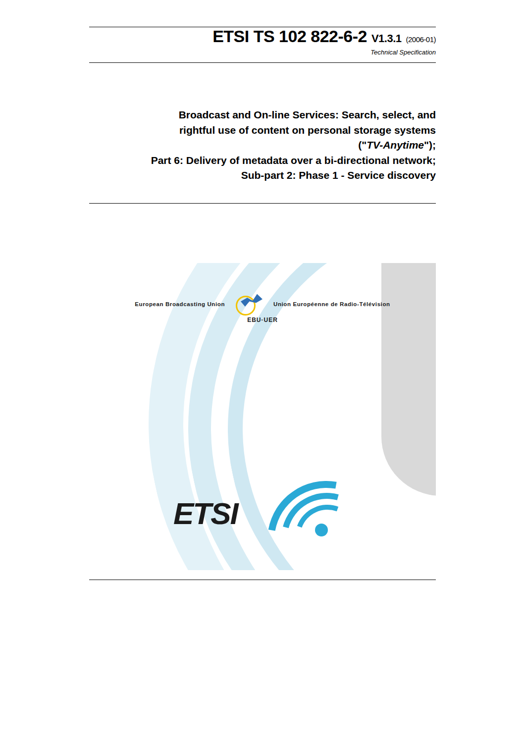ETSI TS 102 822-6-2 V1.3.1 (2006-01)
Technical Specification
Broadcast and On-line Services: Search, select, and
rightful use of content on personal storage systems
("TV-Anytime");
Part 6: Delivery of metadata over a bi-directional network;
Sub-part 2: Phase 1 - Service discovery
European Broadcasting Union Union Européenne de Radio-Télévision
EBU·UER
ETSI